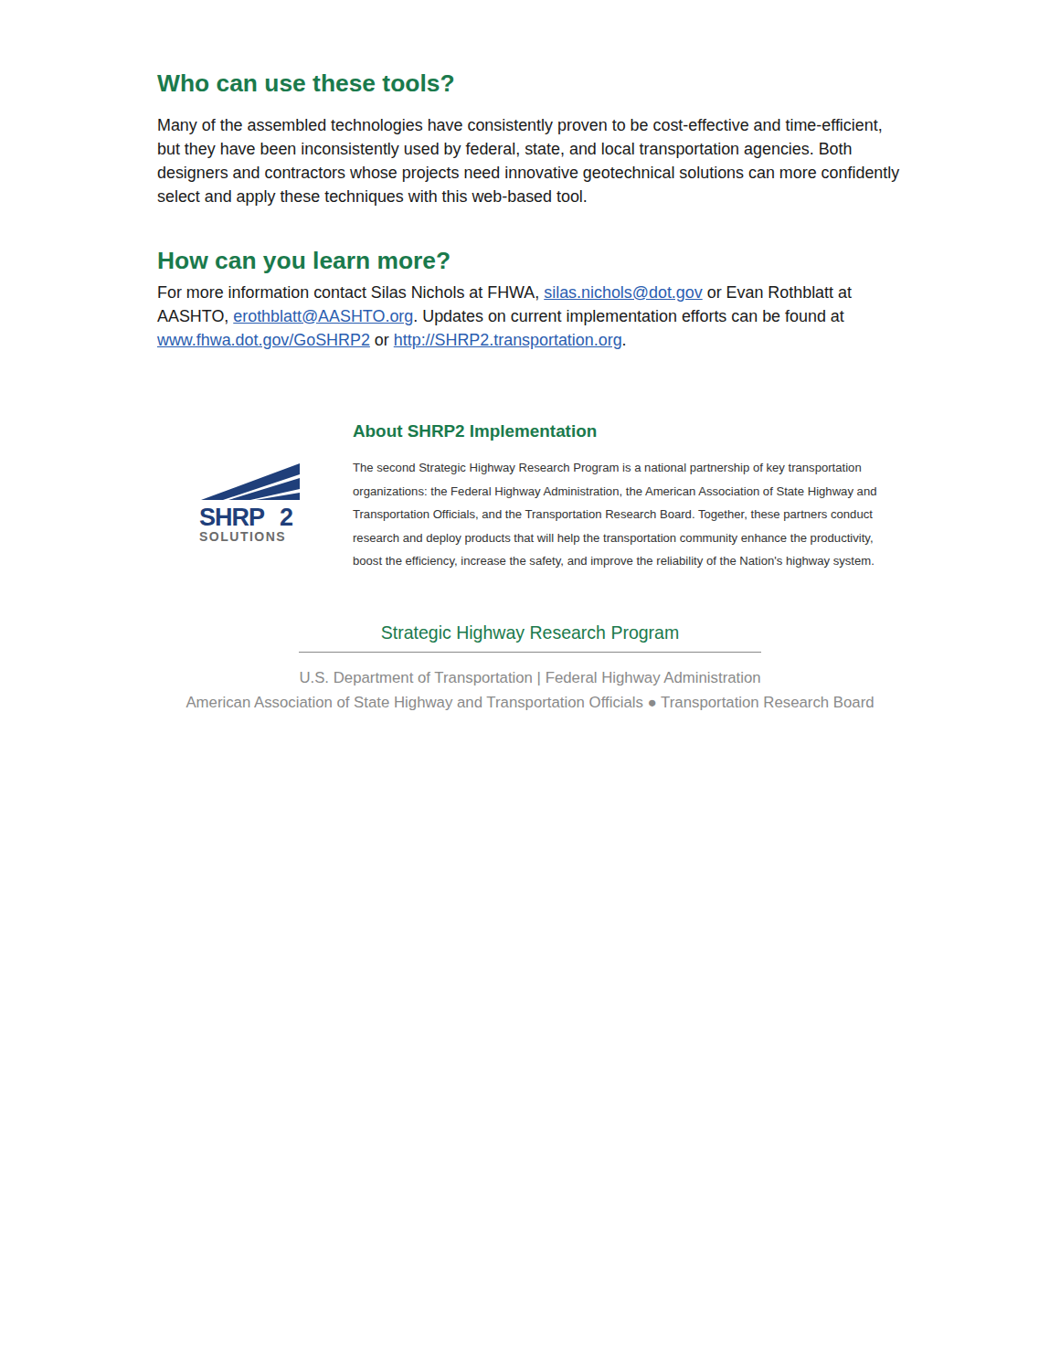Who can use these tools?
Many of the assembled technologies have consistently proven to be cost-effective and time-efficient, but they have been inconsistently used by federal, state, and local transportation agencies. Both designers and contractors whose projects need innovative geotechnical solutions can more confidently select and apply these techniques with this web-based tool.
How can you learn more?
For more information contact Silas Nichols at FHWA, silas.nichols@dot.gov or Evan Rothblatt at AASHTO, erothblatt@AASHTO.org. Updates on current implementation efforts can be found at www.fhwa.dot.gov/GoSHRP2 or http://SHRP2.transportation.org.
SHRP 2 SOLUTIONS
About SHRP2 Implementation
The second Strategic Highway Research Program is a national partnership of key transportation organizations: the Federal Highway Administration, the American Association of State Highway and Transportation Officials, and the Transportation Research Board. Together, these partners conduct research and deploy products that will help the transportation community enhance the productivity, boost the efficiency, increase the safety, and improve the reliability of the Nation's highway system.
Strategic Highway Research Program
U.S. Department of Transportation | Federal Highway Administration
American Association of State Highway and Transportation Officials ● Transportation Research Board